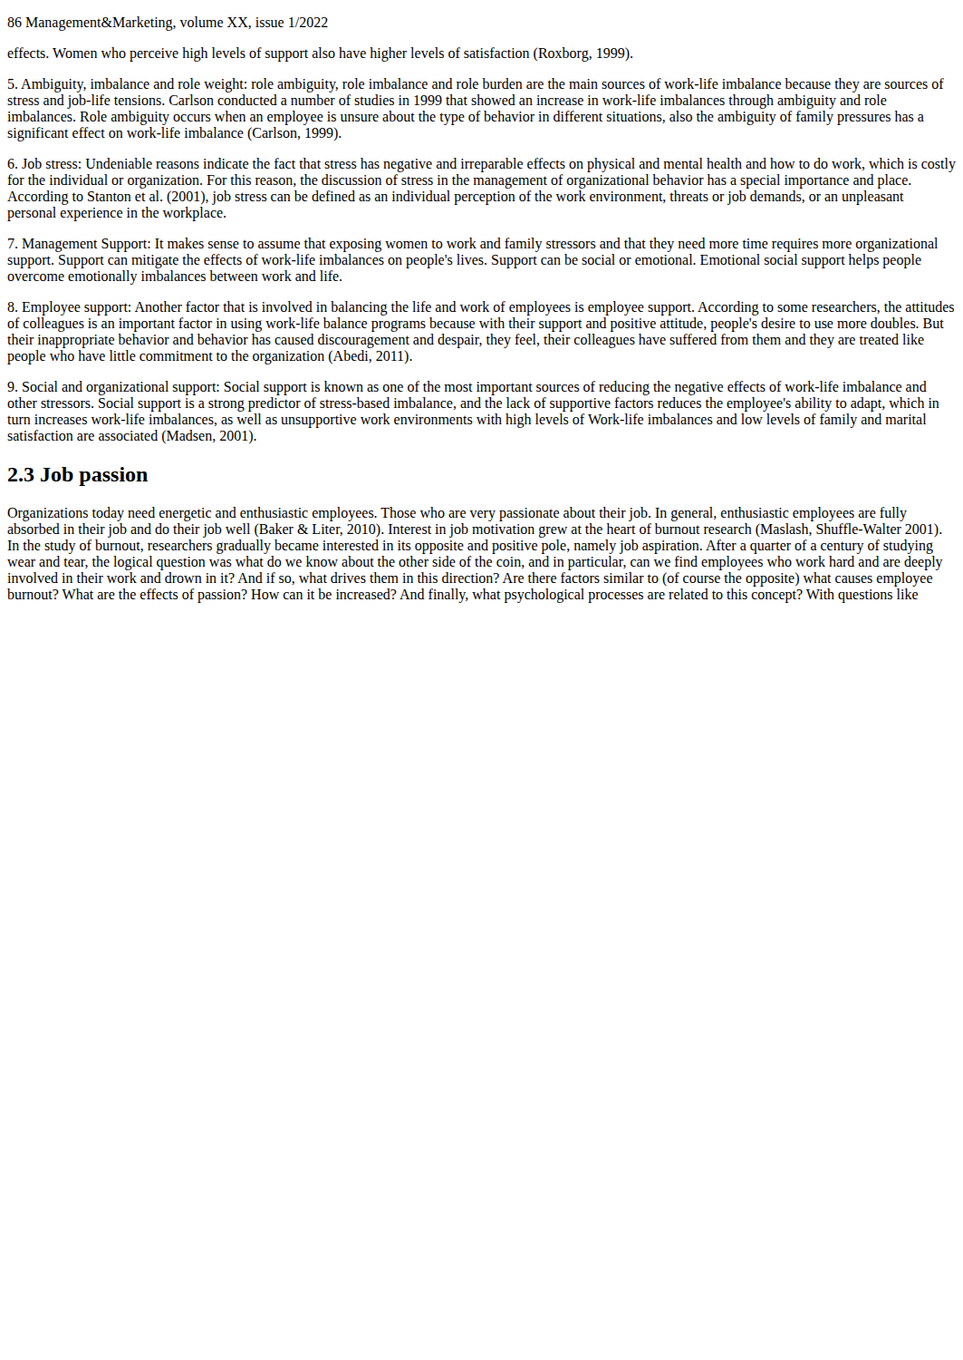86 Management&Marketing, volume XX, issue 1/2022
effects. Women who perceive high levels of support also have higher levels of satisfaction (Roxborg, 1999).
5. Ambiguity, imbalance and role weight: role ambiguity, role imbalance and role burden are the main sources of work-life imbalance because they are sources of stress and job-life tensions. Carlson conducted a number of studies in 1999 that showed an increase in work-life imbalances through ambiguity and role imbalances. Role ambiguity occurs when an employee is unsure about the type of behavior in different situations, also the ambiguity of family pressures has a significant effect on work-life imbalance (Carlson, 1999).
6. Job stress: Undeniable reasons indicate the fact that stress has negative and irreparable effects on physical and mental health and how to do work, which is costly for the individual or organization. For this reason, the discussion of stress in the management of organizational behavior has a special importance and place. According to Stanton et al. (2001), job stress can be defined as an individual perception of the work environment, threats or job demands, or an unpleasant personal experience in the workplace.
7. Management Support: It makes sense to assume that exposing women to work and family stressors and that they need more time requires more organizational support. Support can mitigate the effects of work-life imbalances on people's lives. Support can be social or emotional. Emotional social support helps people overcome emotionally imbalances between work and life.
8. Employee support: Another factor that is involved in balancing the life and work of employees is employee support. According to some researchers, the attitudes of colleagues is an important factor in using work-life balance programs because with their support and positive attitude, people's desire to use more doubles. But their inappropriate behavior and behavior has caused discouragement and despair, they feel, their colleagues have suffered from them and they are treated like people who have little commitment to the organization (Abedi, 2011).
9. Social and organizational support: Social support is known as one of the most important sources of reducing the negative effects of work-life imbalance and other stressors. Social support is a strong predictor of stress-based imbalance, and the lack of supportive factors reduces the employee's ability to adapt, which in turn increases work-life imbalances, as well as unsupportive work environments with high levels of Work-life imbalances and low levels of family and marital satisfaction are associated (Madsen, 2001).
2.3 Job passion
Organizations today need energetic and enthusiastic employees. Those who are very passionate about their job. In general, enthusiastic employees are fully absorbed in their job and do their job well (Baker & Liter, 2010). Interest in job motivation grew at the heart of burnout research (Maslash, Shuffle-Walter 2001). In the study of burnout, researchers gradually became interested in its opposite and positive pole, namely job aspiration. After a quarter of a century of studying wear and tear, the logical question was what do we know about the other side of the coin, and in particular, can we find employees who work hard and are deeply involved in their work and drown in it? And if so, what drives them in this direction? Are there factors similar to (of course the opposite) what causes employee burnout? What are the effects of passion? How can it be increased? And finally, what psychological processes are related to this concept? With questions like